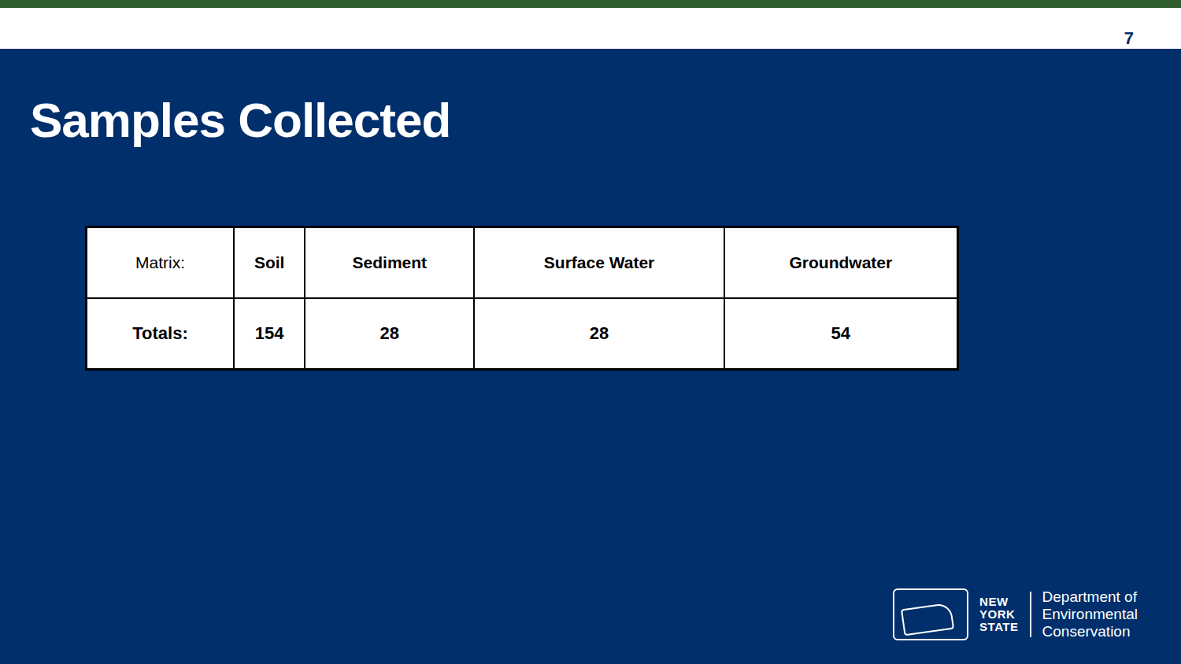7
Samples Collected
| Matrix: | Soil | Sediment | Surface Water | Groundwater |
| Totals: | 154 | 28 | 28 | 54 |
NEW
YORK
STATE
Department of
Environmental
Conservation